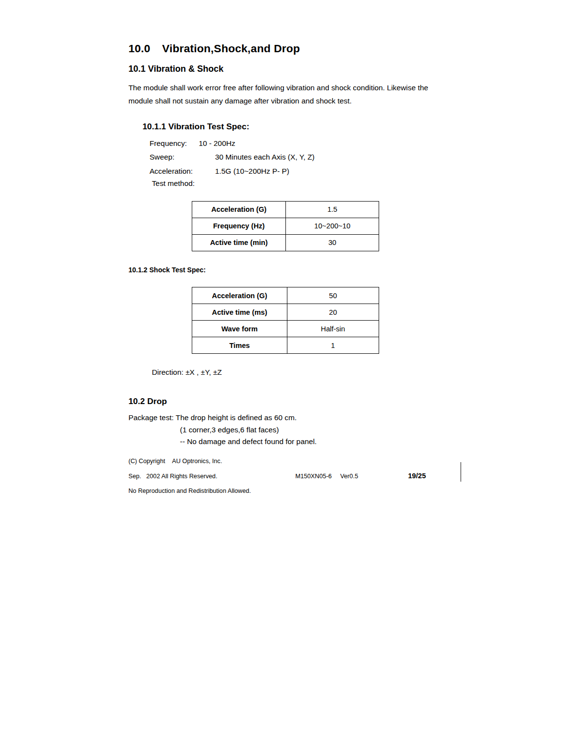10.0 Vibration,Shock,and Drop
10.1 Vibration & Shock
The module shall work error free after following vibration and shock condition. Likewise the module shall not sustain any damage after vibration and shock test.
10.1.1 Vibration Test Spec:
Frequency: 10 - 200Hz
Sweep: 30 Minutes each Axis (X, Y, Z)
Acceleration: 1.5G (10~200Hz P- P)
Test method:
| Acceleration (G) | 1.5 |
| Frequency (Hz) | 10~200~10 |
| Active time (min) | 30 |
10.1.2 Shock Test Spec:
| Acceleration (G) | 50 |
| Active time (ms) | 20 |
| Wave form | Half-sin |
| Times | 1 |
Direction: ±X , ±Y, ±Z
10.2 Drop
Package test: The drop height is defined as 60 cm.
(1 corner,3 edges,6 flat faces)
-- No damage and defect found for panel.
(C) Copyright AU Optronics, Inc.
Sep. 2002 All Rights Reserved. M150XN05-6 Ver0.5 19/25
No Reproduction and Redistribution Allowed.